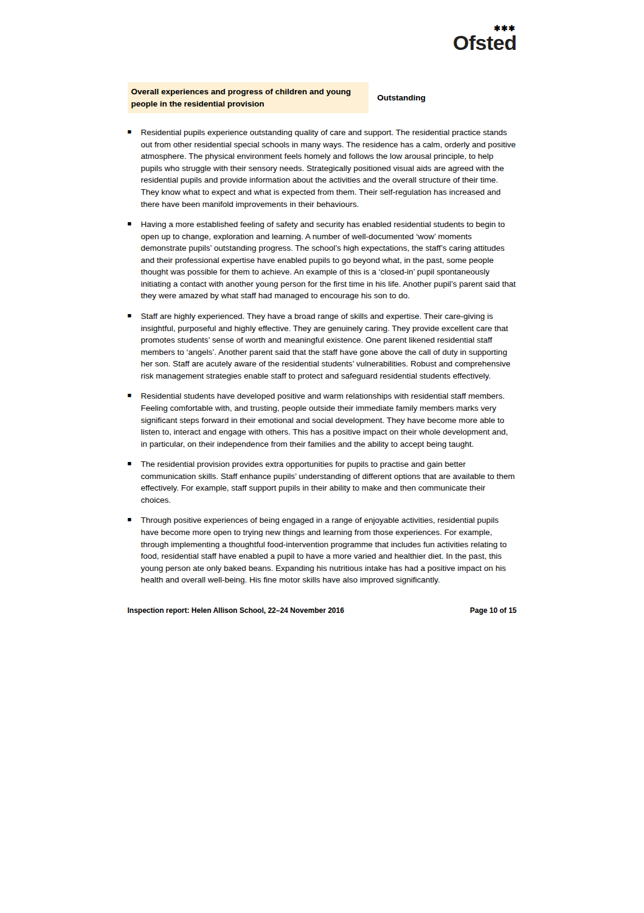✱✱✱
Ofsted
Overall experiences and progress of children and young people in the residential provision
Outstanding
Residential pupils experience outstanding quality of care and support. The residential practice stands out from other residential special schools in many ways. The residence has a calm, orderly and positive atmosphere. The physical environment feels homely and follows the low arousal principle, to help pupils who struggle with their sensory needs. Strategically positioned visual aids are agreed with the residential pupils and provide information about the activities and the overall structure of their time. They know what to expect and what is expected from them. Their self-regulation has increased and there have been manifold improvements in their behaviours.
Having a more established feeling of safety and security has enabled residential students to begin to open up to change, exploration and learning. A number of well-documented ‘wow’ moments demonstrate pupils’ outstanding progress. The school’s high expectations, the staff’s caring attitudes and their professional expertise have enabled pupils to go beyond what, in the past, some people thought was possible for them to achieve. An example of this is a ‘closed-in’ pupil spontaneously initiating a contact with another young person for the first time in his life. Another pupil’s parent said that they were amazed by what staff had managed to encourage his son to do.
Staff are highly experienced. They have a broad range of skills and expertise. Their care-giving is insightful, purposeful and highly effective. They are genuinely caring. They provide excellent care that promotes students’ sense of worth and meaningful existence. One parent likened residential staff members to ‘angels’. Another parent said that the staff have gone above the call of duty in supporting her son. Staff are acutely aware of the residential students’ vulnerabilities. Robust and comprehensive risk management strategies enable staff to protect and safeguard residential students effectively.
Residential students have developed positive and warm relationships with residential staff members. Feeling comfortable with, and trusting, people outside their immediate family members marks very significant steps forward in their emotional and social development. They have become more able to listen to, interact and engage with others. This has a positive impact on their whole development and, in particular, on their independence from their families and the ability to accept being taught.
The residential provision provides extra opportunities for pupils to practise and gain better communication skills. Staff enhance pupils’ understanding of different options that are available to them effectively. For example, staff support pupils in their ability to make and then communicate their choices.
Through positive experiences of being engaged in a range of enjoyable activities, residential pupils have become more open to trying new things and learning from those experiences. For example, through implementing a thoughtful food-intervention programme that includes fun activities relating to food, residential staff have enabled a pupil to have a more varied and healthier diet. In the past, this young person ate only baked beans. Expanding his nutritious intake has had a positive impact on his health and overall well-being. His fine motor skills have also improved significantly.
Inspection report: Helen Allison School, 22–24 November 2016 Page 10 of 15